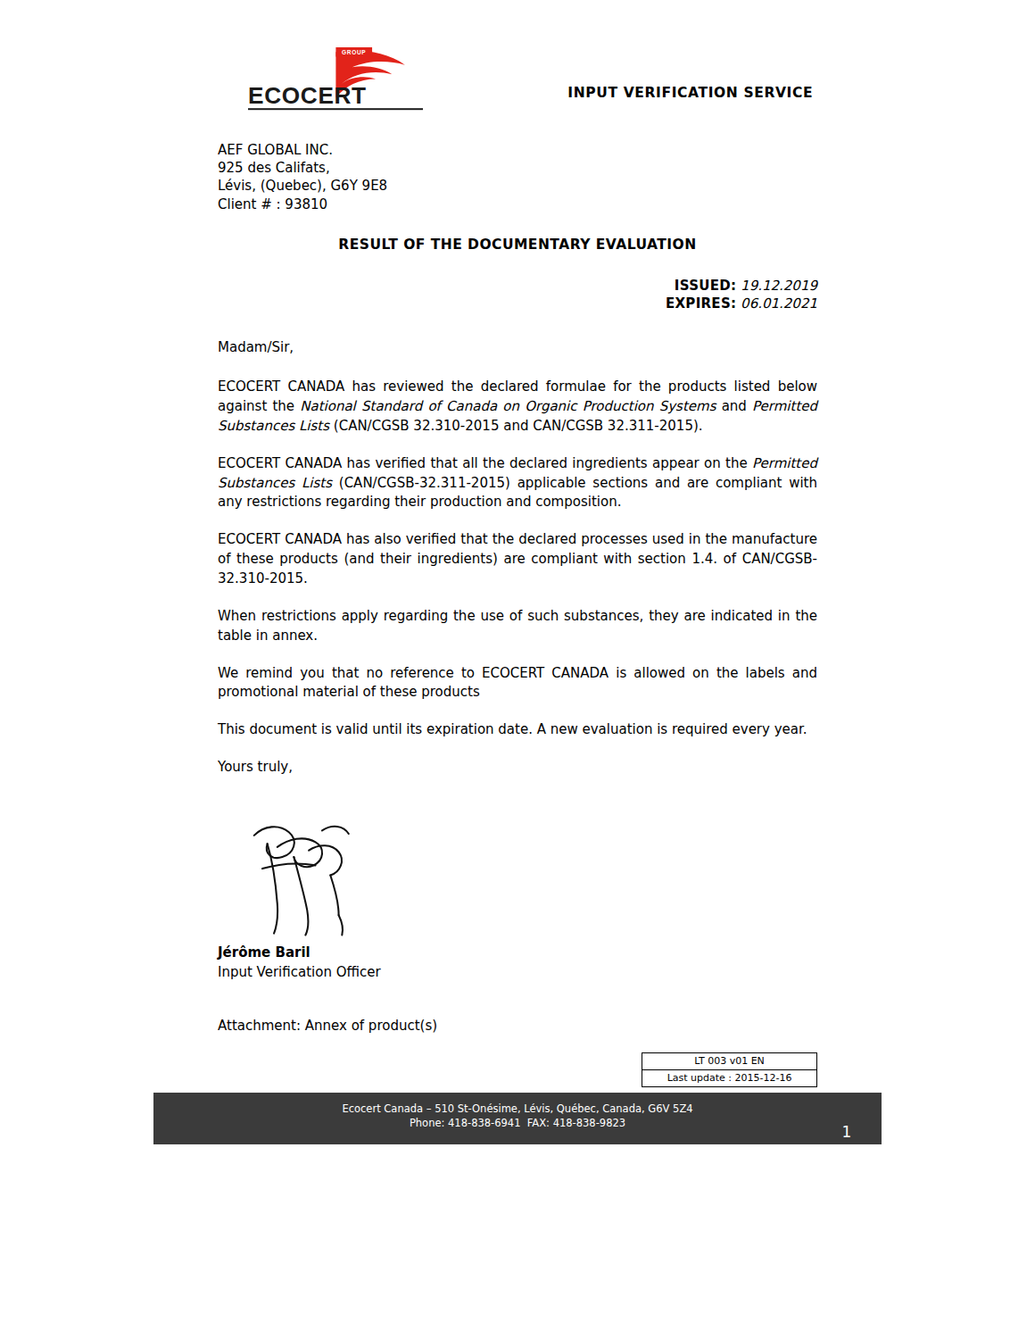GROUP ECOCERT
INPUT VERIFICATION SERVICE
AEF GLOBAL INC.
925 des Califats,
Lévis, (Quebec), G6Y 9E8
Client # : 93810
RESULT OF THE DOCUMENTARY EVALUATION
ISSUED: 19.12.2019
EXPIRES: 06.01.2021
Madam/Sir,
ECOCERT CANADA has reviewed the declared formulae for the products listed below against the National Standard of Canada on Organic Production Systems and Permitted Substances Lists (CAN/CGSB 32.310-2015 and CAN/CGSB 32.311-2015).
ECOCERT CANADA has verified that all the declared ingredients appear on the Permitted Substances Lists (CAN/CGSB-32.311-2015) applicable sections and are compliant with any restrictions regarding their production and composition.
ECOCERT CANADA has also verified that the declared processes used in the manufacture of these products (and their ingredients) are compliant with section 1.4. of CAN/CGSB-32.310-2015.
When restrictions apply regarding the use of such substances, they are indicated in the table in annex.
We remind you that no reference to ECOCERT CANADA is allowed on the labels and promotional material of these products
This document is valid until its expiration date. A new evaluation is required every year.
Yours truly,
Jérôme Baril
Input Verification Officer
Attachment: Annex of product(s)
| LT 003 v01 EN |
| Last update : 2015-12-16 |
Ecocert Canada – 510 St-Onésime, Lévis, Québec, Canada, G6V 5Z4
Phone: 418-838-6941 FAX: 418-838-9823 1